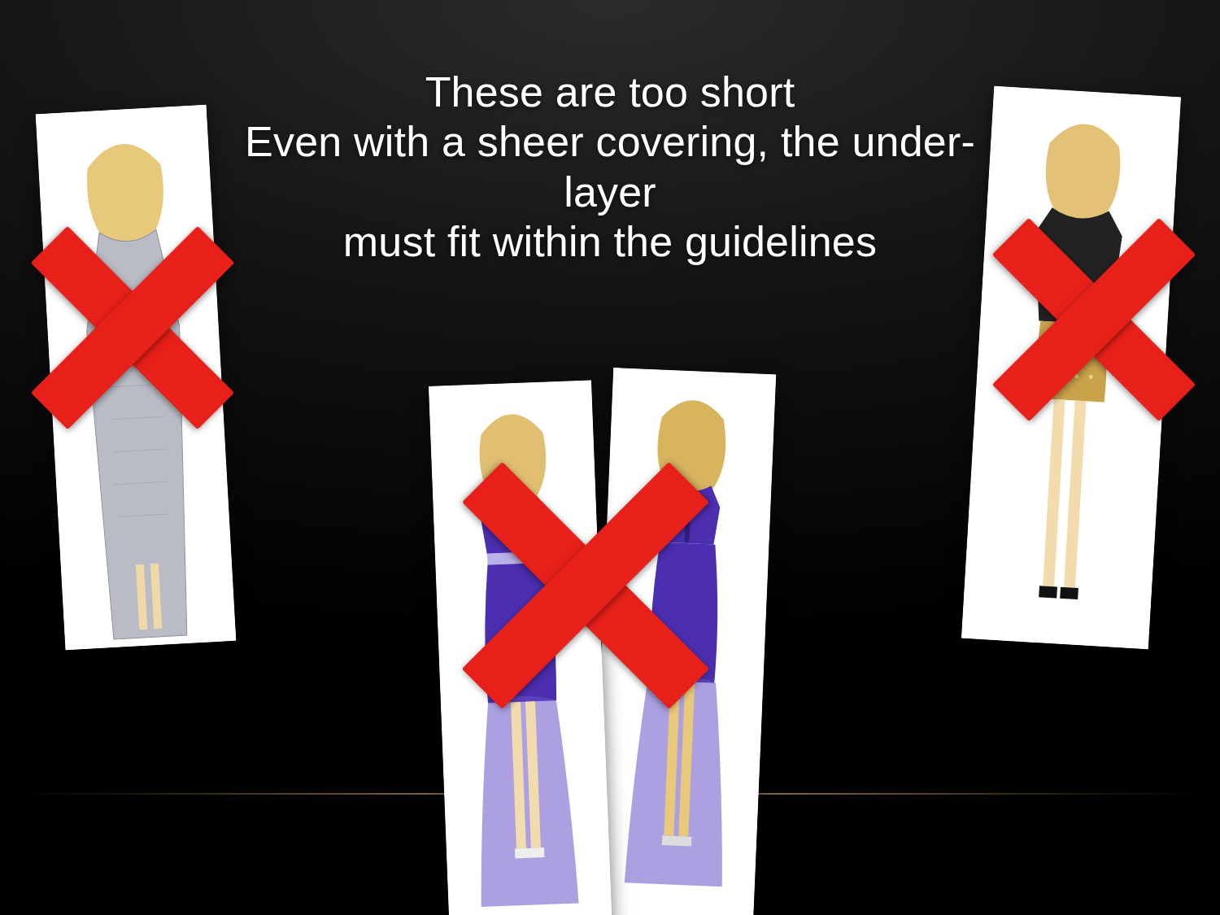These are too short
Even with a sheer covering, the under-layer
must fit within the guidelines
Four examples of dresses that do not meet the dress code because they are too short. Each image is crossed out with a red X. Note: even with a sheer covering, the under-layer must fit within the guidelines.